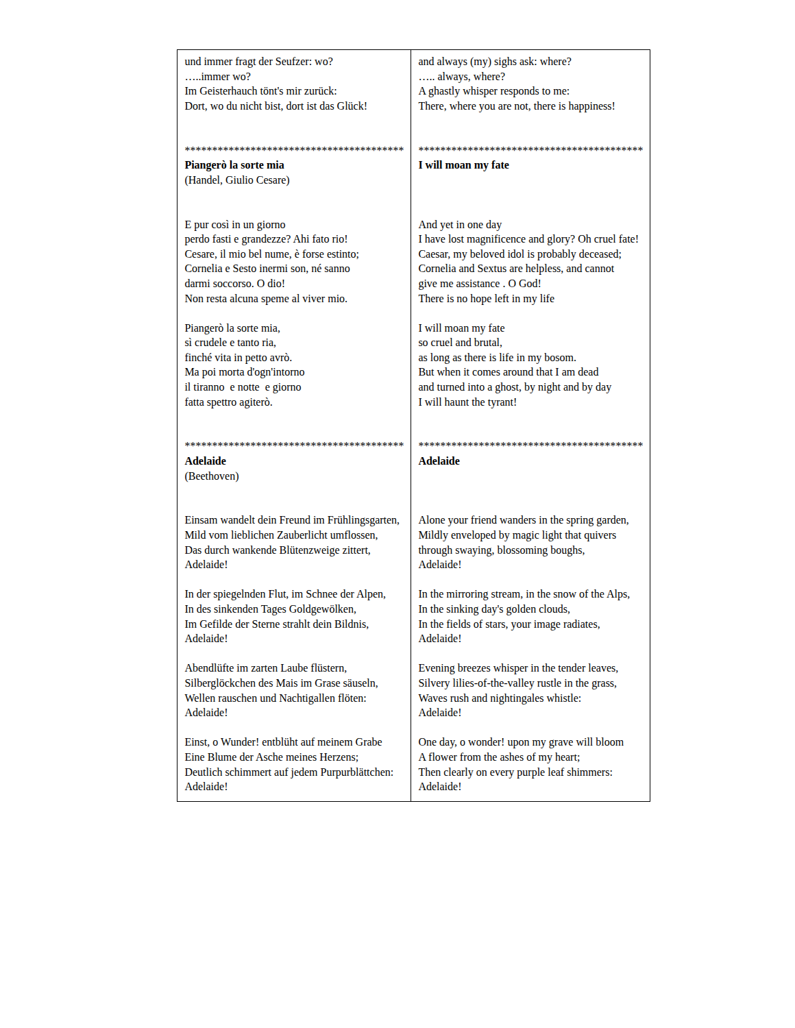| und immer fragt der Seufzer: wo? …..immer wo? Im Geisterhauch tönt's mir zurück: Dort, wo du nicht bist, dort ist das Glück! **************************************** Piangerò la sorte mia (Handel, Giulio Cesare) E pur così in un giorno perdo fasti e grandezze? Ahi fato rio! Cesare, il mio bel nume, è forse estinto; Cornelia e Sesto inermi son, né sanno darmi soccorso. O dio! Non resta alcuna speme al viver mio. Piangerò la sorte mia, sì crudele e tanto ria, finché vita in petto avrò. Ma poi morta d'ogn'intorno il tiranno e notte e giorno fatta spettro agiterò. **************************************** Adelaide (Beethoven) Einsam wandelt dein Freund im Frühlingsgarten, Mild vom lieblichen Zauberlicht umflossen, Das durch wankende Blütenzweige zittert, Adelaide! In der spiegelnden Flut, im Schnee der Alpen, In des sinkenden Tages Goldgewölken, Im Gefilde der Sterne strahlt dein Bildnis, Adelaide! Abendlüfte im zarten Laube flüstern, Silberglöckchen des Mais im Grase säuseln, Wellen rauschen und Nachtigallen flöten: Adelaide! Einst, o Wunder! entblüht auf meinem Grabe Eine Blume der Asche meines Herzens; Deutlich schimmert auf jedem Purpurblättchen: Adelaide! | and always (my) sighs ask: where? ….. always, where? A ghastly whisper responds to me: There, where you are not, there is happiness! ***************************************** I will moan my fate And yet in one day I have lost magnificence and glory? Oh cruel fate! Caesar, my beloved idol is probably deceased; Cornelia and Sextus are helpless, and cannot give me assistance . O God! There is no hope left in my life I will moan my fate so cruel and brutal, as long as there is life in my bosom. But when it comes around that I am dead and turned into a ghost, by night and by day I will haunt the tyrant! ***************************************** Adelaide Alone your friend wanders in the spring garden, Mildly enveloped by magic light that quivers through swaying, blossoming boughs, Adelaide! In the mirroring stream, in the snow of the Alps, In the sinking day's golden clouds, In the fields of stars, your image radiates, Adelaide! Evening breezes whisper in the tender leaves, Silvery lilies-of-the-valley rustle in the grass, Waves rush and nightingales whistle: Adelaide! One day, o wonder! upon my grave will bloom A flower from the ashes of my heart; Then clearly on every purple leaf shimmers: Adelaide! |